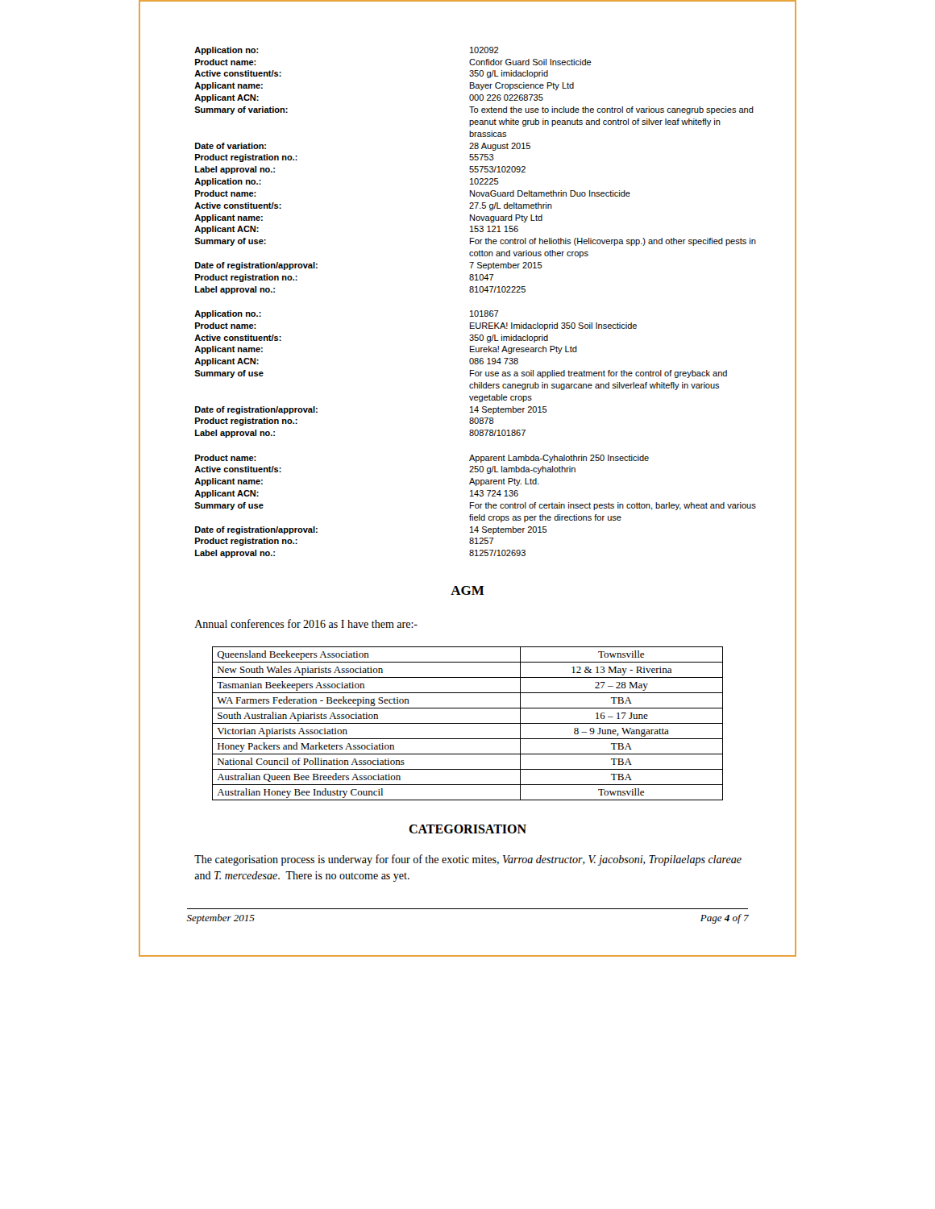| Application no: | 102092 |
| Product name: | Confidor Guard Soil Insecticide |
| Active constituent/s: | 350 g/L imidacloprid |
| Applicant name: | Bayer Cropscience Pty Ltd |
| Applicant ACN: | 000 226 02268735 |
| Summary of variation: | To extend the use to include the control of various canegrub species and peanut white grub in peanuts and control of silver leaf whitefly in brassicas |
| Date of variation: | 28 August 2015 |
| Product registration no.: | 55753 |
| Label approval no.: | 55753/102092 |
| Application no.: | 102225 |
| Product name: | NovaGuard Deltamethrin Duo Insecticide |
| Active constituent/s: | 27.5 g/L deltamethrin |
| Applicant name: | Novaguard Pty Ltd |
| Applicant ACN: | 153 121 156 |
| Summary of use: | For the control of heliothis (Helicoverpa spp.) and other specified pests in cotton and various other crops |
| Date of registration/approval: | 7 September 2015 |
| Product registration no.: | 81047 |
| Label approval no.: | 81047/102225 |
| Application no.: | 101867 |
| Product name: | EUREKA! Imidacloprid 350 Soil Insecticide |
| Active constituent/s: | 350 g/L imidacloprid |
| Applicant name: | Eureka! Agresearch Pty Ltd |
| Applicant ACN: | 086 194 738 |
| Summary of use | For use as a soil applied treatment for the control of greyback and childers canegrub in sugarcane and silverleaf whitefly in various vegetable crops |
| Date of registration/approval: | 14 September 2015 |
| Product registration no.: | 80878 |
| Label approval no.: | 80878/101867 |
| Product name: | Apparent Lambda-Cyhalothrin 250 Insecticide |
| Active constituent/s: | 250 g/L lambda-cyhalothrin |
| Applicant name: | Apparent Pty. Ltd. |
| Applicant ACN: | 143 724 136 |
| Summary of use | For the control of certain insect pests in cotton, barley, wheat and various field crops as per the directions for use |
| Date of registration/approval: | 14 September 2015 |
| Product registration no.: | 81257 |
| Label approval no.: | 81257/102693 |
AGM
Annual conferences for 2016 as I have them are:-
| Queensland Beekeepers Association | Townsville |
| New South Wales Apiarists Association | 12 & 13 May - Riverina |
| Tasmanian Beekeepers Association | 27 – 28 May |
| WA Farmers Federation - Beekeeping Section | TBA |
| South Australian Apiarists Association | 16 – 17 June |
| Victorian Apiarists Association | 8 – 9 June, Wangaratta |
| Honey Packers and Marketers Association | TBA |
| National Council of Pollination Associations | TBA |
| Australian Queen Bee Breeders Association | TBA |
| Australian Honey Bee Industry Council | Townsville |
CATEGORISATION
The categorisation process is underway for four of the exotic mites, Varroa destructor, V. jacobsoni, Tropilaelaps clareae and T. mercedesae. There is no outcome as yet.
September 2015
Page 4 of 7